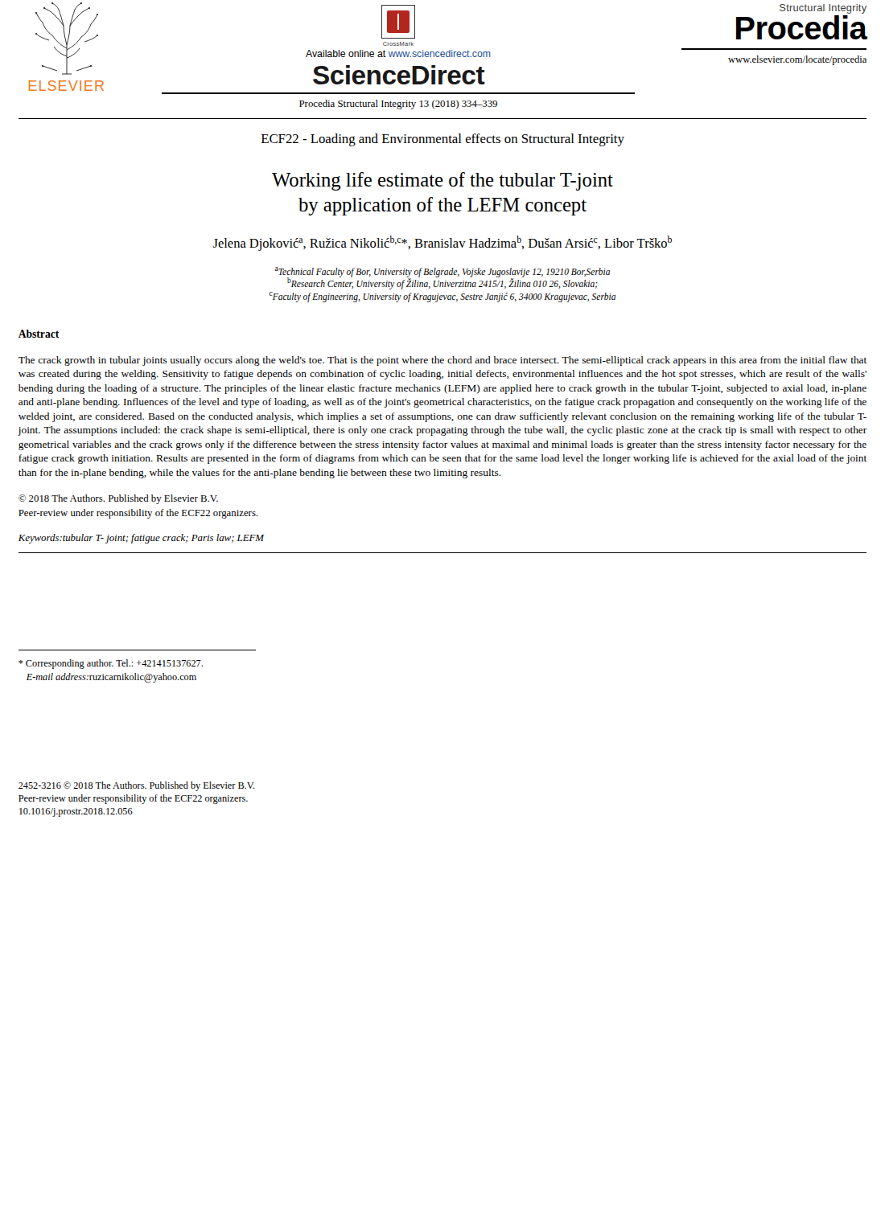ELSEVIER
CrossMark
Available online at www.sciencedirect.com
Science Direct
Procedia Structural Integrity 13 (2018) 334–339
Structural Integrity
Procedia
www.elsevier.com/locate/procedia
ECF22 - Loading and Environmental effects on Structural Integrity
Working life estimate of the tubular T-joint
by application of the LEFM concept
Jelena Djokovića, Ružica Nikolićb,c*, Branislav Hadzimab, Dušan Arsićc, Libor Trškob
aTechnical Faculty of Bor, University of Belgrade, Vojske Jugoslavije 12, 19210 Bor,Serbia
bResearch Center, University of Žilina, Univerzitna 2415/1, Žilina 010 26, Slovakia;
cFaculty of Engineering, University of Kragujevac, Sestre Janjić 6, 34000 Kragujevac, Serbia
Abstract
The crack growth in tubular joints usually occurs along the weld's toe. That is the point where the chord and brace intersect. The semi-elliptical crack appears in this area from the initial flaw that was created during the welding. Sensitivity to fatigue depends on combination of cyclic loading, initial defects, environmental influences and the hot spot stresses, which are result of the walls' bending during the loading of a structure. The principles of the linear elastic fracture mechanics (LEFM) are applied here to crack growth in the tubular T-joint, subjected to axial load, in-plane and anti-plane bending. Influences of the level and type of loading, as well as of the joint's geometrical characteristics, on the fatigue crack propagation and consequently on the working life of the welded joint, are considered. Based on the conducted analysis, which implies a set of assumptions, one can draw sufficiently relevant conclusion on the remaining working life of the tubular T-joint. The assumptions included: the crack shape is semi-elliptical, there is only one crack propagating through the tube wall, the cyclic plastic zone at the crack tip is small with respect to other geometrical variables and the crack grows only if the difference between the stress intensity factor values at maximal and minimal loads is greater than the stress intensity factor necessary for the fatigue crack growth initiation. Results are presented in the form of diagrams from which can be seen that for the same load level the longer working life is achieved for the axial load of the joint than for the in-plane bending, while the values for the anti-plane bending lie between these two limiting results.
© 2018 The Authors. Published by Elsevier B.V.
Peer-review under responsibility of the ECF22 organizers.
Keywords: tubular T- joint; fatigue crack; Paris law; LEFM
* Corresponding author. Tel.: +421415137627.
E-mail address: ruzicarnikolic@yahoo.com
2452-3216 © 2018 The Authors. Published by Elsevier B.V.
Peer-review under responsibility of the ECF22 organizers.
10.1016/j.prostr.2018.12.056